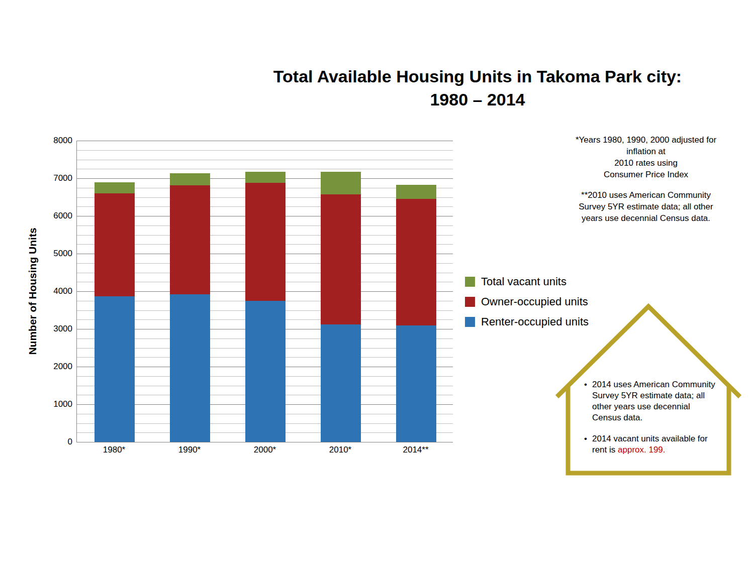Total Available Housing Units in Takoma Park city:
1980 – 2014
*Years 1980, 1990, 2000 adjusted for inflation at
2010 rates using
Consumer Price Index
**2010 uses American Community Survey 5YR estimate data; all other years use decennial Census data.
Total vacant units
Owner-occupied units
Renter-occupied units
2014 uses American Community Survey 5YR estimate data; all other years use decennial Census data.
2014 vacant units available for rent is approx. 199.
Number of Housing Units
8000
7000
6000
5000
4000
3000
2000
1000
0
1980*
1990*
2000*
2010*
2014**